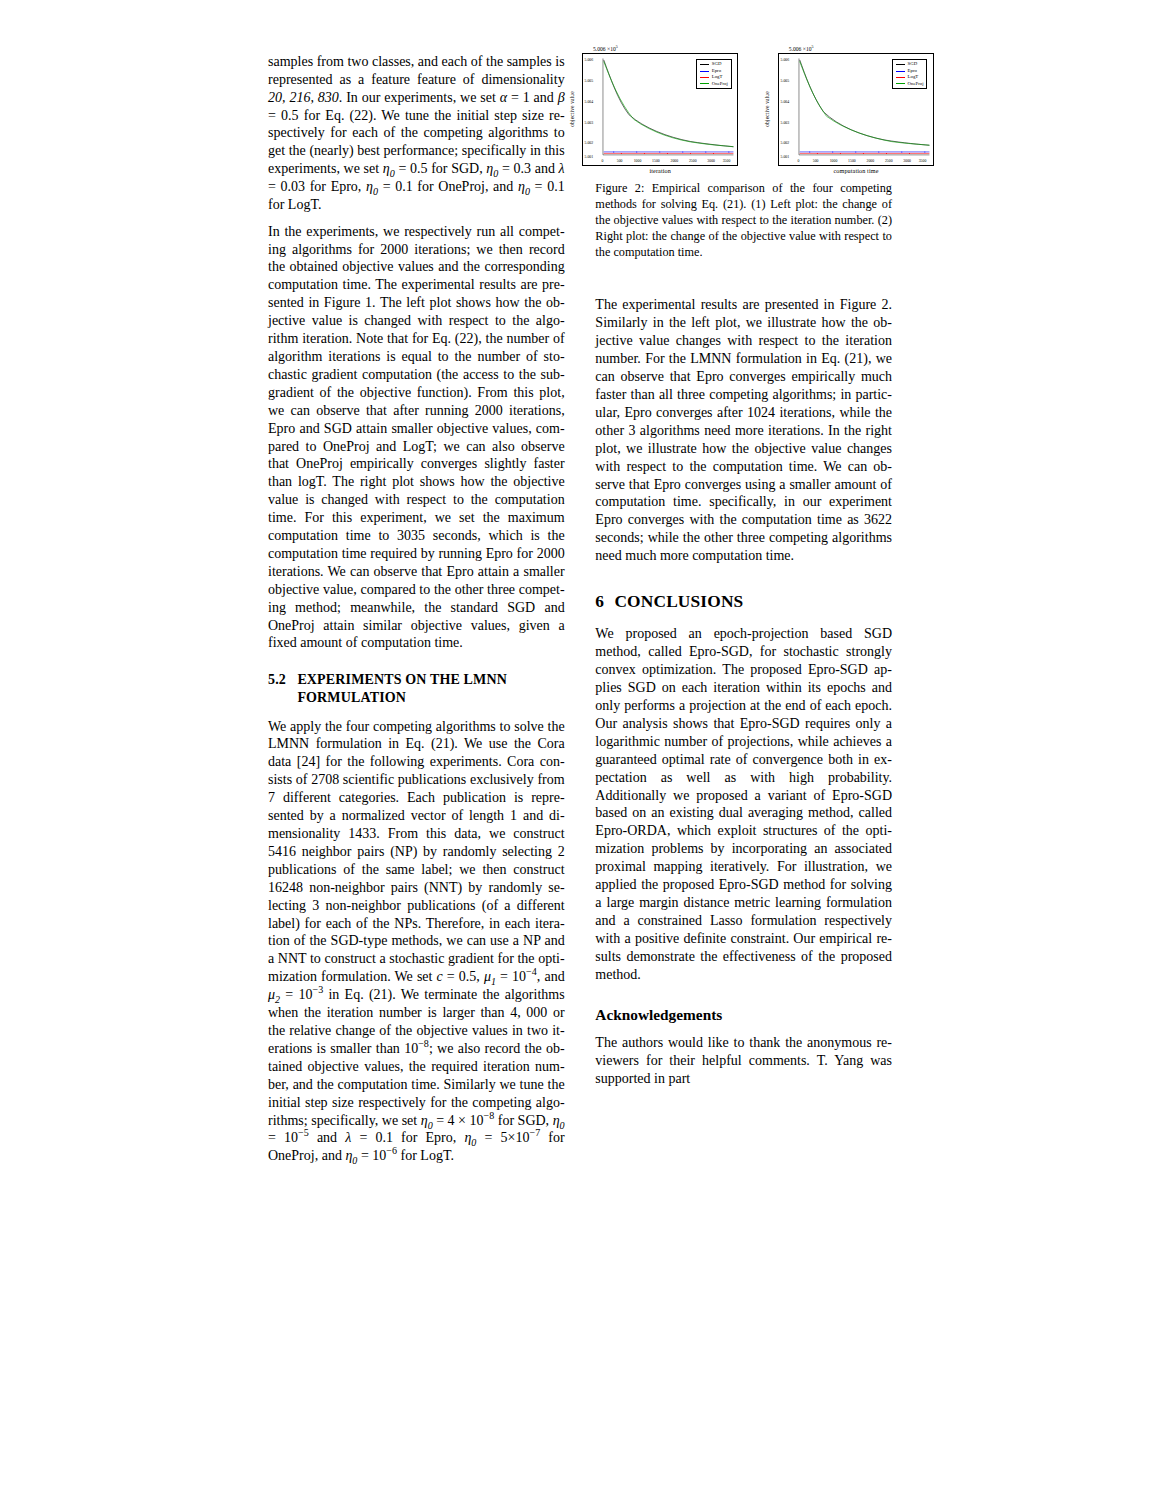samples from two classes, and each of the samples is represented as a feature feature of dimensionality 20, 216, 830. In our experiments, we set α = 1 and β = 0.5 for Eq. (22). We tune the initial step size respectively for each of the competing algorithms to get the (nearly) best performance; specifically in this experiments, we set η0 = 0.5 for SGD, η0 = 0.3 and λ = 0.03 for Epro, η0 = 0.1 for OneProj, and η0 = 0.1 for LogT.
In the experiments, we respectively run all competing algorithms for 2000 iterations; we then record the obtained objective values and the corresponding computation time. The experimental results are presented in Figure 1. The left plot shows how the objective value is changed with respect to the algorithm iteration. Note that for Eq. (22), the number of algorithm iterations is equal to the number of stochastic gradient computation (the access to the subgradient of the objective function). From this plot, we can observe that after running 2000 iterations, Epro and SGD attain smaller objective values, compared to OneProj and LogT; we can also observe that OneProj empirically converges slightly faster than logT. The right plot shows how the objective value is changed with respect to the computation time. For this experiment, we set the maximum computation time to 3035 seconds, which is the computation time required by running Epro for 2000 iterations. We can observe that Epro attain a smaller objective value, compared to the other three competing method; meanwhile, the standard SGD and OneProj attain similar objective values, given a fixed amount of computation time.
5.2 EXPERIMENTS ON THE LMNN
FORMULATION
We apply the four competing algorithms to solve the LMNN formulation in Eq. (21). We use the Cora data [24] for the following experiments. Cora consists of 2708 scientific publications exclusively from 7 different categories. Each publication is represented by a normalized vector of length 1 and dimensionality 1433. From this data, we construct 5416 neighbor pairs (NP) by randomly selecting 2 publications of the same label; we then construct 16248 non-neighbor pairs (NNT) by randomly selecting 3 non-neighbor publications (of a different label) for each of the NPs. Therefore, in each iteration of the SGD-type methods, we can use a NP and a NNT to construct a stochastic gradient for the optimization formulation. We set c = 0.5, μ1 = 10−4, and μ2 = 10−3 in Eq. (21). We terminate the algorithms when the iteration number is larger than 4, 000 or the relative change of the objective values in two iterations is smaller than 10−8; we also record the obtained objective values, the required iteration number, and the computation time. Similarly we tune the initial step size respectively for the competing algorithms; specifically, we set η0 = 4 × 10−8 for SGD, η0 = 10−5 and λ = 0.1 for Epro, η0 = 5×10−7 for OneProj, and η0 = 10−6 for LogT.
5.006 ×105
objective value
SGD
Epro
LogT
OneProj
5.006 5.005 5.004 5.003 5.002 5.001 0 500 1000 1500 2000 2500 3000 3500
iteration
5.006 ×105
objective value
SGD
Epro
LogT
OneProj
5.006 5.005 5.004 5.003 5.002 5.001 0 500 1000 1500 2000 2500 3000 3500
computation time
Figure 2: Empirical comparison of the four competing methods for solving Eq. (21). (1) Left plot: the change of the objective values with respect to the iteration number. (2) Right plot: the change of the objective value with respect to the computation time.
The experimental results are presented in Figure 2. Similarly in the left plot, we illustrate how the objective value changes with respect to the iteration number. For the LMNN formulation in Eq. (21), we can observe that Epro converges empirically much faster than all three competing algorithms; in particular, Epro converges after 1024 iterations, while the other 3 algorithms need more iterations. In the right plot, we illustrate how the objective value changes with respect to the computation time. We can observe that Epro converges using a smaller amount of computation time. specifically, in our experiment Epro converges with the computation time as 3622 seconds; while the other three competing algorithms need much more computation time.
6 CONCLUSIONS
We proposed an epoch-projection based SGD method, called Epro-SGD, for stochastic strongly convex optimization. The proposed Epro-SGD applies SGD on each iteration within its epochs and only performs a projection at the end of each epoch. Our analysis shows that Epro-SGD requires only a logarithmic number of projections, while achieves a guaranteed optimal rate of convergence both in expectation as well as with high probability. Additionally we proposed a variant of Epro-SGD based on an existing dual averaging method, called Epro-ORDA, which exploit structures of the optimization problems by incorporating an associated proximal mapping iteratively. For illustration, we applied the proposed Epro-SGD method for solving a large margin distance metric learning formulation and a constrained Lasso formulation respectively with a positive definite constraint. Our empirical results demonstrate the effectiveness of the proposed method.
Acknowledgements
The authors would like to thank the anonymous reviewers for their helpful comments. T. Yang was supported in part